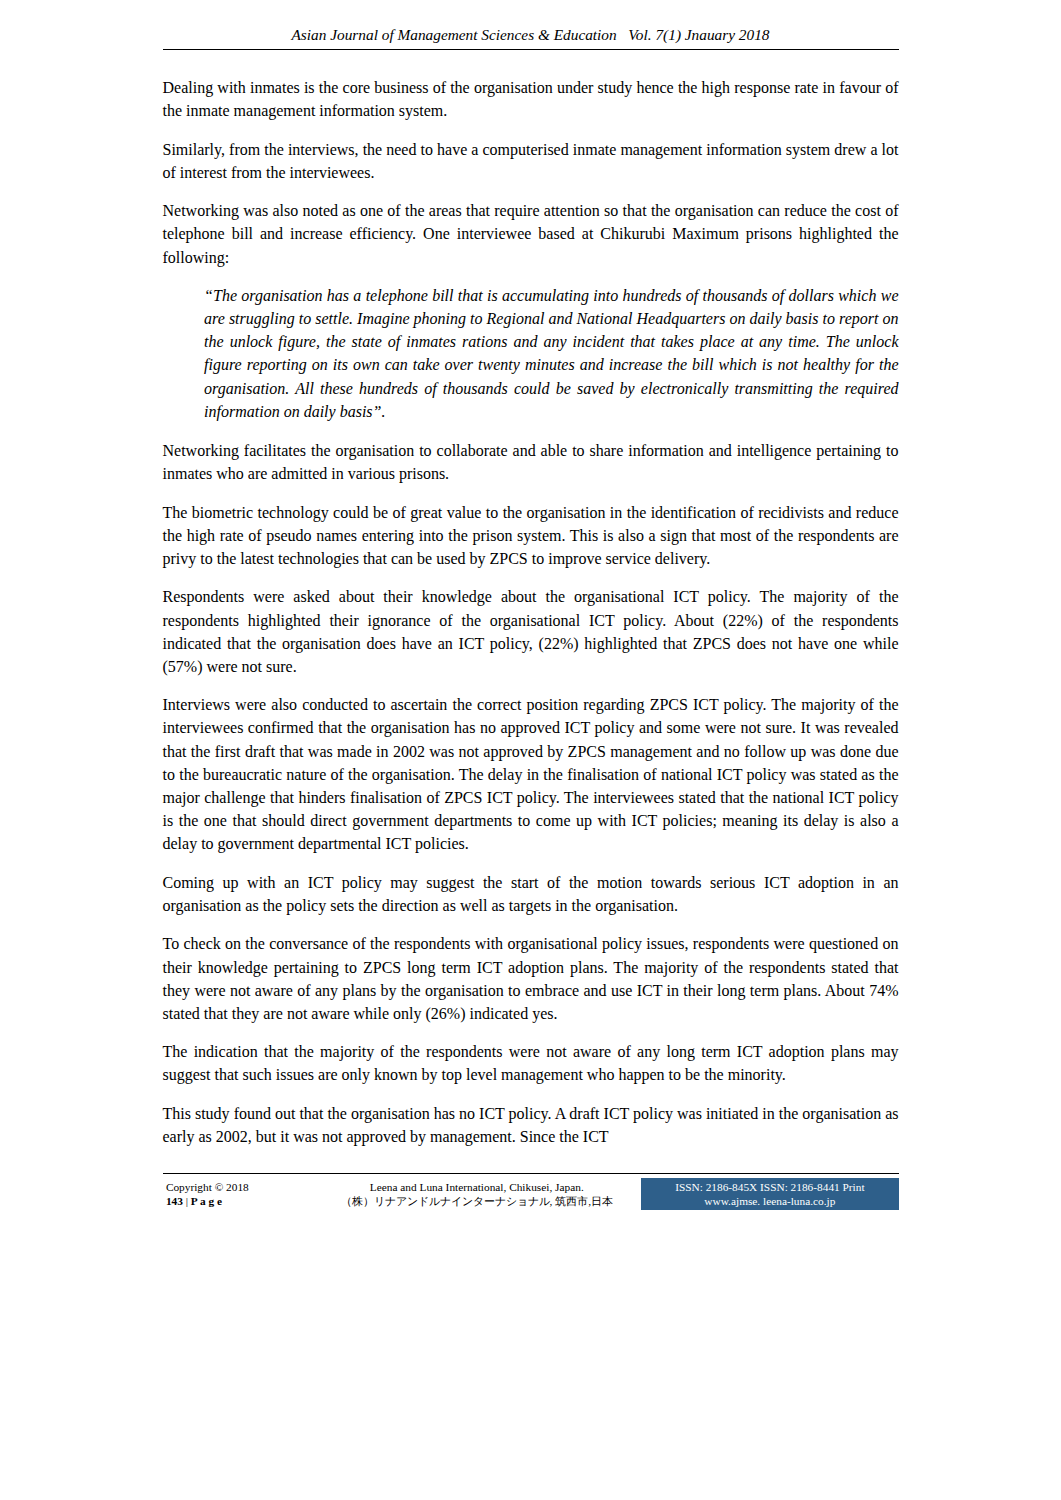Asian Journal of Management Sciences & Education Vol. 7(1) Jnauary 2018
Dealing with inmates is the core business of the organisation under study hence the high response rate in favour of the inmate management information system.
Similarly, from the interviews, the need to have a computerised inmate management information system drew a lot of interest from the interviewees.
Networking was also noted as one of the areas that require attention so that the organisation can reduce the cost of telephone bill and increase efficiency. One interviewee based at Chikurubi Maximum prisons highlighted the following:
“The organisation has a telephone bill that is accumulating into hundreds of thousands of dollars which we are struggling to settle. Imagine phoning to Regional and National Headquarters on daily basis to report on the unlock figure, the state of inmates rations and any incident that takes place at any time. The unlock figure reporting on its own can take over twenty minutes and increase the bill which is not healthy for the organisation. All these hundreds of thousands could be saved by electronically transmitting the required information on daily basis”.
Networking facilitates the organisation to collaborate and able to share information and intelligence pertaining to inmates who are admitted in various prisons.
The biometric technology could be of great value to the organisation in the identification of recidivists and reduce the high rate of pseudo names entering into the prison system. This is also a sign that most of the respondents are privy to the latest technologies that can be used by ZPCS to improve service delivery.
Respondents were asked about their knowledge about the organisational ICT policy. The majority of the respondents highlighted their ignorance of the organisational ICT policy. About (22%) of the respondents indicated that the organisation does have an ICT policy, (22%) highlighted that ZPCS does not have one while (57%) were not sure.
Interviews were also conducted to ascertain the correct position regarding ZPCS ICT policy. The majority of the interviewees confirmed that the organisation has no approved ICT policy and some were not sure. It was revealed that the first draft that was made in 2002 was not approved by ZPCS management and no follow up was done due to the bureaucratic nature of the organisation. The delay in the finalisation of national ICT policy was stated as the major challenge that hinders finalisation of ZPCS ICT policy. The interviewees stated that the national ICT policy is the one that should direct government departments to come up with ICT policies; meaning its delay is also a delay to government departmental ICT policies.
Coming up with an ICT policy may suggest the start of the motion towards serious ICT adoption in an organisation as the policy sets the direction as well as targets in the organisation.
To check on the conversance of the respondents with organisational policy issues, respondents were questioned on their knowledge pertaining to ZPCS long term ICT adoption plans. The majority of the respondents stated that they were not aware of any plans by the organisation to embrace and use ICT in their long term plans. About 74% stated that they are not aware while only (26%) indicated yes.
The indication that the majority of the respondents were not aware of any long term ICT adoption plans may suggest that such issues are only known by top level management who happen to be the minority.
This study found out that the organisation has no ICT policy. A draft ICT policy was initiated in the organisation as early as 2002, but it was not approved by management. Since the ICT
| Copyright © 2018 143 / P a g e | Leena and Luna International, Chikusei, Japan. （株）リナアンドルナインターナショナル, 筑西市,日本 | ISSN: 2186-845X ISSN: 2186-8441 Print www.ajmse. leena-luna.co.jp |